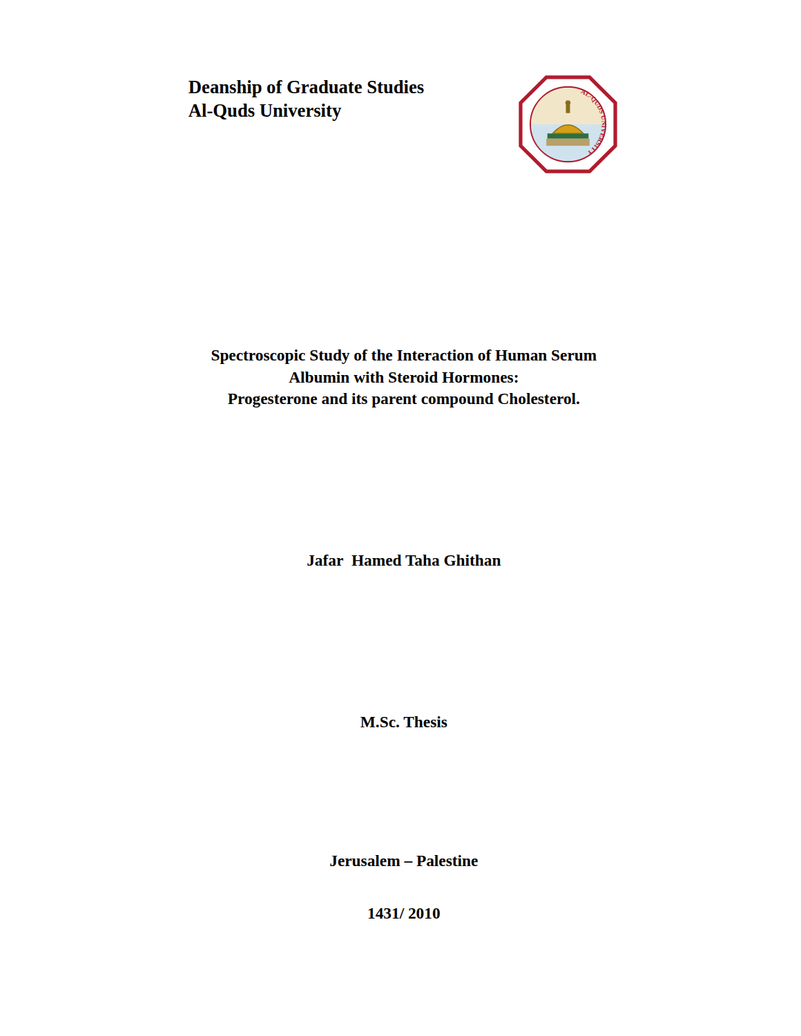Deanship of Graduate Studies Al-Quds University
Spectroscopic Study of the Interaction of Human Serum Albumin with Steroid Hormones: Progesterone and its parent compound Cholesterol.
Jafar Hamed Taha Ghithan
M.Sc. Thesis
Jerusalem – Palestine
1431/ 2010